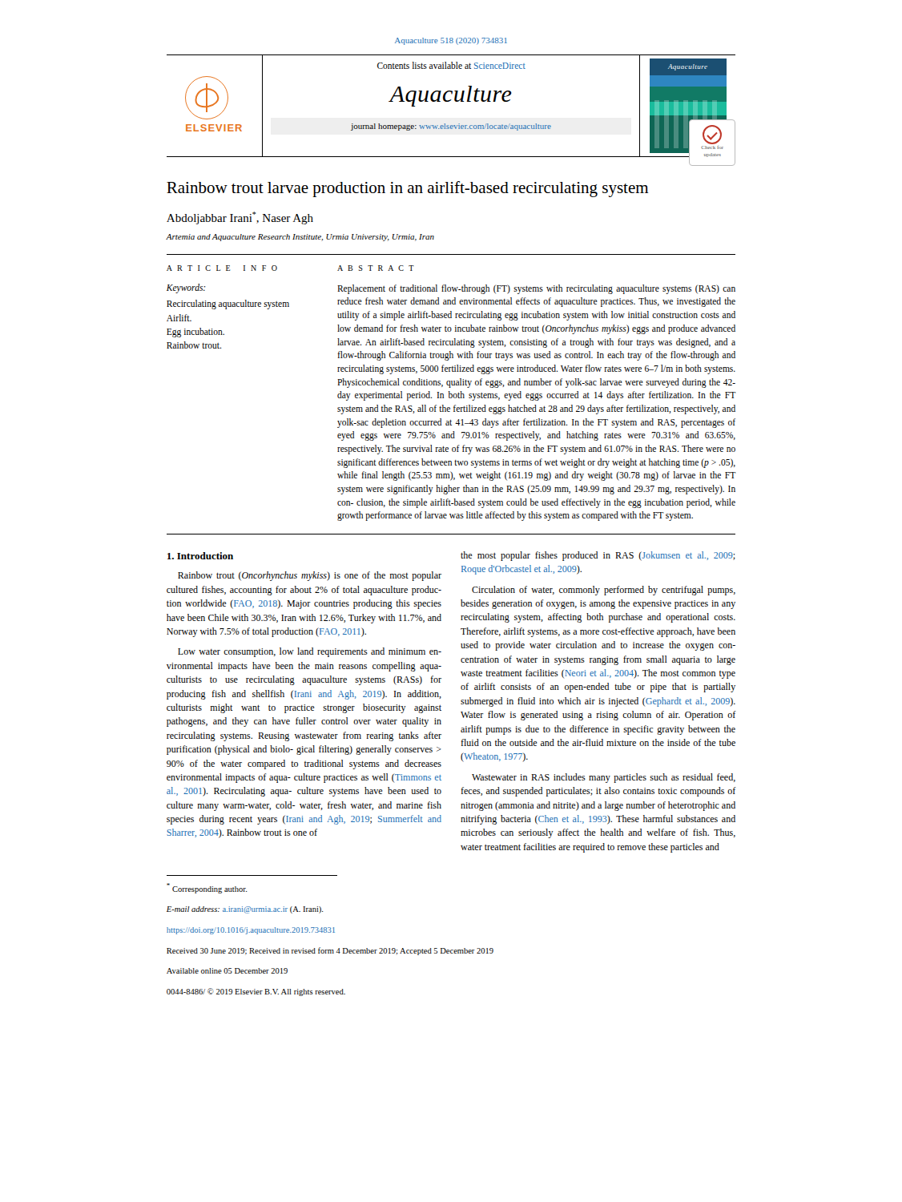Aquaculture 518 (2020) 734831
ELSEVIER
Contents lists available at ScienceDirect
Aquaculture
journal homepage: www.elsevier.com/locate/aquaculture
Aquaculture
Rainbow trout larvae production in an airlift-based recirculating system
Abdoljabbar Irani*, Naser Agh
Artemia and Aquaculture Research Institute, Urmia University, Urmia, Iran
Check for
updates
A R T I C L E I N F O
Keywords:
Recirculating aquaculture system
Airlift.
Egg incubation.
Rainbow trout.
A B S T R A C T
Replacement of traditional flow-through (FT) systems with recirculating aquaculture systems (RAS) can reduce fresh water demand and environmental effects of aquaculture practices. Thus, we investigated the utility of a simple airlift-based recirculating egg incubation system with low initial construction costs and low demand for fresh water to incubate rainbow trout (Oncorhynchus mykiss) eggs and produce advanced larvae. An airlift-based recirculating system, consisting of a trough with four trays was designed, and a flow-through California trough with four trays was used as control. In each tray of the flow-through and recirculating systems, 5000 fertilized eggs were introduced. Water flow rates were 6–7 l/m in both systems. Physicochemical conditions, quality of eggs, and number of yolk-sac larvae were surveyed during the 42-day experimental period. In both systems, eyed eggs occurred at 14 days after fertilization. In the FT system and the RAS, all of the fertilized eggs hatched at 28 and 29 days after fertilization, respectively, and yolk-sac depletion occurred at 41–43 days after fertilization. In the FT system and RAS, percentages of eyed eggs were 79.75% and 79.01% respectively, and hatching rates were 70.31% and 63.65%, respectively. The survival rate of fry was 68.26% in the FT system and 61.07% in the RAS. There were no significant differences between two systems in terms of wet weight or dry weight at hatching time (p > .05), while final length (25.53 mm), wet weight (161.19 mg) and dry weight (30.78 mg) of larvae in the FT system were significantly higher than in the RAS (25.09 mm, 149.99 mg and 29.37 mg, respectively). In con- clusion, the simple airlift-based system could be used effectively in the egg incubation period, while growth performance of larvae was little affected by this system as compared with the FT system.
1. Introduction
Rainbow trout (Oncorhynchus mykiss) is one of the most popular cultured fishes, accounting for about 2% of total aquaculture produc- tion worldwide (FAO, 2018). Major countries producing this species have been Chile with 30.3%, Iran with 12.6%, Turkey with 11.7%, and Norway with 7.5% of total production (FAO, 2011).
Low water consumption, low land requirements and minimum en- vironmental impacts have been the main reasons compelling aqua- culturists to use recirculating aquaculture systems (RASs) for producing fish and shellfish (Irani and Agh, 2019). In addition, culturists might want to practice stronger biosecurity against pathogens, and they can have fuller control over water quality in recirculating systems. Reusing wastewater from rearing tanks after purification (physical and biolo- gical filtering) generally conserves > 90% of the water compared to traditional systems and decreases environmental impacts of aqua- culture practices as well (Timmons et al., 2001). Recirculating aqua- culture systems have been used to culture many warm-water, cold- water, fresh water, and marine fish species during recent years (Irani and Agh, 2019; Summerfelt and Sharrer, 2004). Rainbow trout is one of
the most popular fishes produced in RAS (Jokumsen et al., 2009; Roque d'Orbcastel et al., 2009).
Circulation of water, commonly performed by centrifugal pumps, besides generation of oxygen, is among the expensive practices in any recirculating system, affecting both purchase and operational costs. Therefore, airlift systems, as a more cost-effective approach, have been used to provide water circulation and to increase the oxygen con- centration of water in systems ranging from small aquaria to large waste treatment facilities (Neori et al., 2004). The most common type of airlift consists of an open-ended tube or pipe that is partially submerged in fluid into which air is injected (Gephardt et al., 2009). Water flow is generated using a rising column of air. Operation of airlift pumps is due to the difference in specific gravity between the fluid on the outside and the air-fluid mixture on the inside of the tube (Wheaton, 1977).
Wastewater in RAS includes many particles such as residual feed, feces, and suspended particulates; it also contains toxic compounds of nitrogen (ammonia and nitrite) and a large number of heterotrophic and nitrifying bacteria (Chen et al., 1993). These harmful substances and microbes can seriously affect the health and welfare of fish. Thus, water treatment facilities are required to remove these particles and
* Corresponding author.
E-mail address: a.irani@urmia.ac.ir (A. Irani).
https://doi.org/10.1016/j.aquaculture.2019.734831
Received 30 June 2019; Received in revised form 4 December 2019; Accepted 5 December 2019
Available online 05 December 2019
0044-8486/ © 2019 Elsevier B.V. All rights reserved.